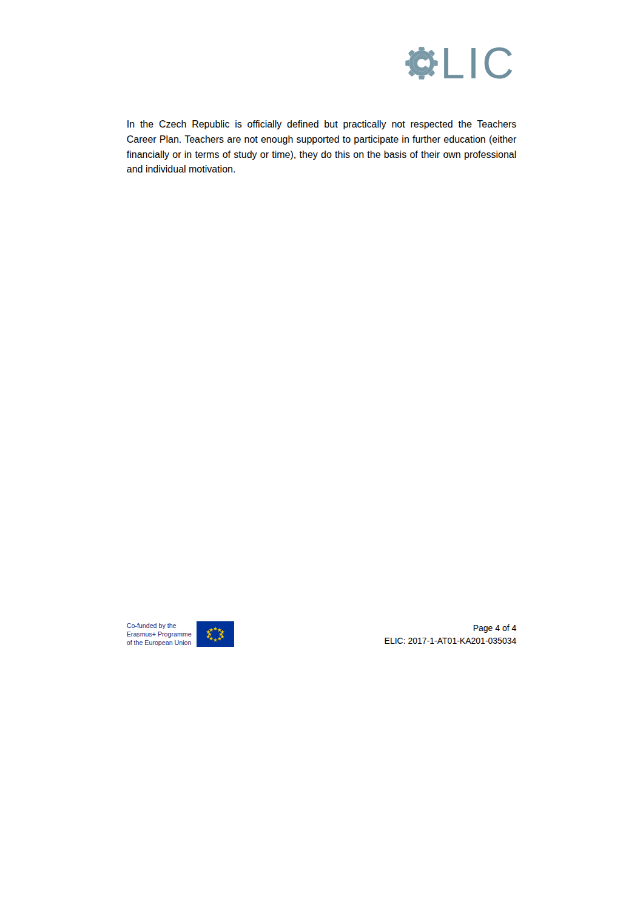LIC
In the Czech Republic is officially defined but practically not respected the Teachers Career Plan. Teachers are not enough supported to participate in further education (either financially or in terms of study or time), they do this on the basis of their own professional and individual motivation.
Co-funded by the
Erasmus+ Programme
of the European Union
Page 4 of 4
ELIC: 2017-1-AT01-KA201-035034